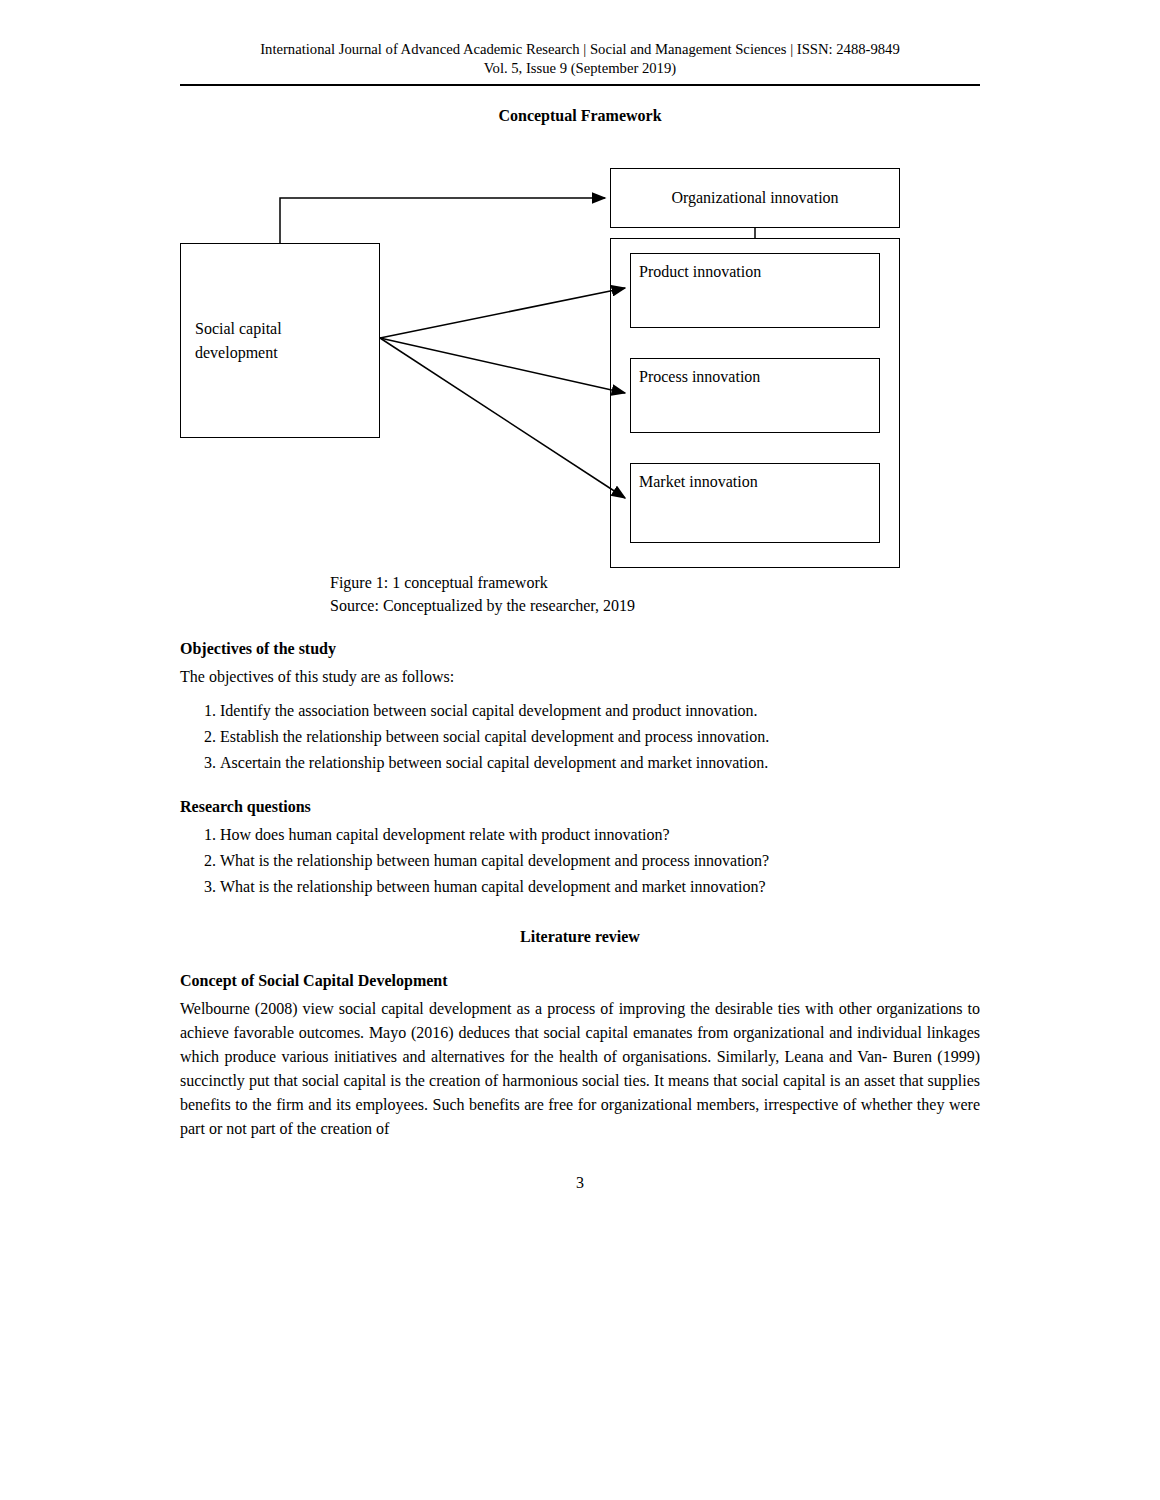International Journal of Advanced Academic Research | Social and Management Sciences | ISSN: 2488-9849
Vol. 5, Issue 9 (September 2019)
Conceptual Framework
Organizational innovation
Social capital
development
Product innovation
Process innovation
Market innovation
Figure 1: 1 conceptual framework
Source: Conceptualized by the researcher, 2019
Objectives of the study
The objectives of this study are as follows:
Identify the association between social capital development and product innovation.
Establish the relationship between social capital development and process innovation.
Ascertain the relationship between social capital development and market innovation.
Research questions
How does human capital development relate with product innovation?
What is the relationship between human capital development and process innovation?
What is the relationship between human capital development and market innovation?
Literature review
Concept of Social Capital Development
Welbourne (2008) view social capital development as a process of improving the desirable ties with other organizations to achieve favorable outcomes. Mayo (2016) deduces that social capital emanates from organizational and individual linkages which produce various initiatives and alternatives for the health of organisations. Similarly, Leana and Van- Buren (1999) succinctly put that social capital is the creation of harmonious social ties. It means that social capital is an asset that supplies benefits to the firm and its employees. Such benefits are free for organizational members, irrespective of whether they were part or not part of the creation of
3